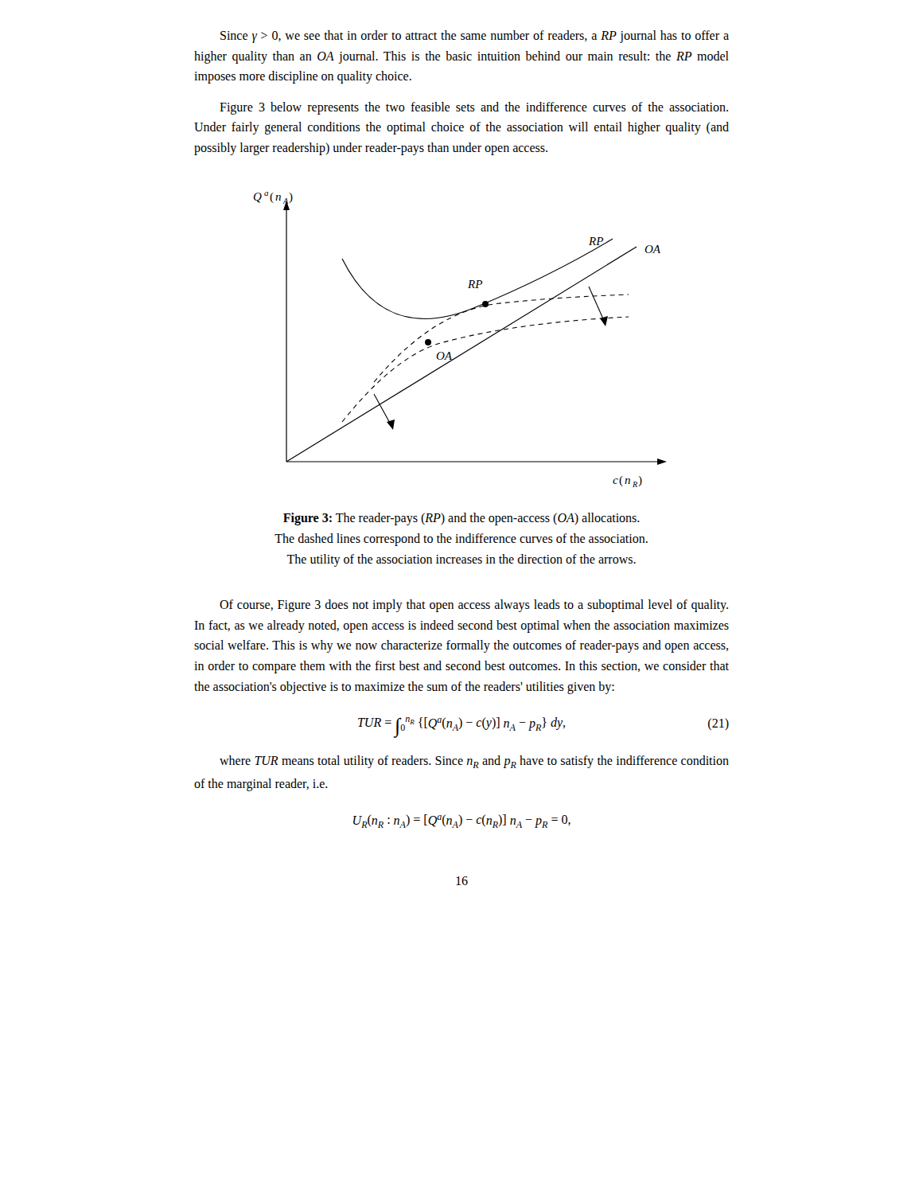Since γ > 0, we see that in order to attract the same number of readers, a RP journal has to offer a higher quality than an OA journal. This is the basic intuition behind our main result: the RP model imposes more discipline on quality choice.
Figure 3 below represents the two feasible sets and the indifference curves of the association. Under fairly general conditions the optimal choice of the association will entail higher quality (and possibly larger readership) under reader-pays than under open access.
Q a ( n A ) c ( n R ) OA RP RP OA
Figure 3: The reader-pays (RP) and the open-access (OA) allocations.
The dashed lines correspond to the indifference curves of the association.
The utility of the association increases in the direction of the arrows.
Of course, Figure 3 does not imply that open access always leads to a suboptimal level of quality. In fact, as we already noted, open access is indeed second best optimal when the association maximizes social welfare. This is why we now characterize formally the outcomes of reader-pays and open access, in order to compare them with the first best and second best outcomes. In this section, we consider that the association's objective is to maximize the sum of the readers' utilities given by:
TUR = ∫0nR {[Qa(nA) − c(y)] nA − pR} dy, (21)
where TUR means total utility of readers. Since nR and pR have to satisfy the indifference condition of the marginal reader, i.e.
UR(nR : nA) = [Qa(nA) − c(nR)] nA − pR = 0,
16